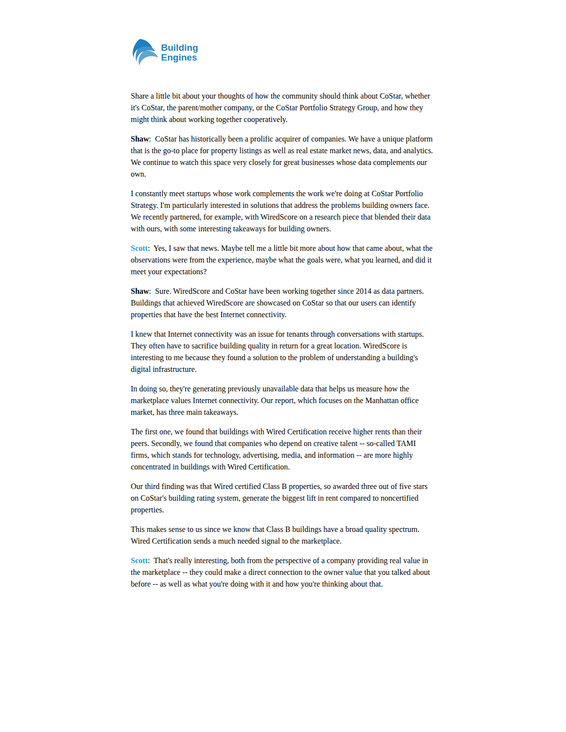Building Engines
Share a little bit about your thoughts of how the community should think about CoStar, whether it's CoStar, the parent/mother company, or the CoStar Portfolio Strategy Group, and how they might think about working together cooperatively.
Shaw: CoStar has historically been a prolific acquirer of companies. We have a unique platform that is the go-to place for property listings as well as real estate market news, data, and analytics. We continue to watch this space very closely for great businesses whose data complements our own.
I constantly meet startups whose work complements the work we're doing at CoStar Portfolio Strategy. I'm particularly interested in solutions that address the problems building owners face. We recently partnered, for example, with WiredScore on a research piece that blended their data with ours, with some interesting takeaways for building owners.
Scott: Yes, I saw that news. Maybe tell me a little bit more about how that came about, what the observations were from the experience, maybe what the goals were, what you learned, and did it meet your expectations?
Shaw: Sure. WiredScore and CoStar have been working together since 2014 as data partners. Buildings that achieved WiredScore are showcased on CoStar so that our users can identify properties that have the best Internet connectivity.
I knew that Internet connectivity was an issue for tenants through conversations with startups. They often have to sacrifice building quality in return for a great location. WiredScore is interesting to me because they found a solution to the problem of understanding a building's digital infrastructure.
In doing so, they're generating previously unavailable data that helps us measure how the marketplace values Internet connectivity. Our report, which focuses on the Manhattan office market, has three main takeaways.
The first one, we found that buildings with Wired Certification receive higher rents than their peers. Secondly, we found that companies who depend on creative talent -- so-called TAMI firms, which stands for technology, advertising, media, and information -- are more highly concentrated in buildings with Wired Certification.
Our third finding was that Wired certified Class B properties, so awarded three out of five stars on CoStar's building rating system, generate the biggest lift in rent compared to noncertified properties.
This makes sense to us since we know that Class B buildings have a broad quality spectrum. Wired Certification sends a much needed signal to the marketplace.
Scott: That's really interesting, both from the perspective of a company providing real value in the marketplace -- they could make a direct connection to the owner value that you talked about before -- as well as what you're doing with it and how you're thinking about that.